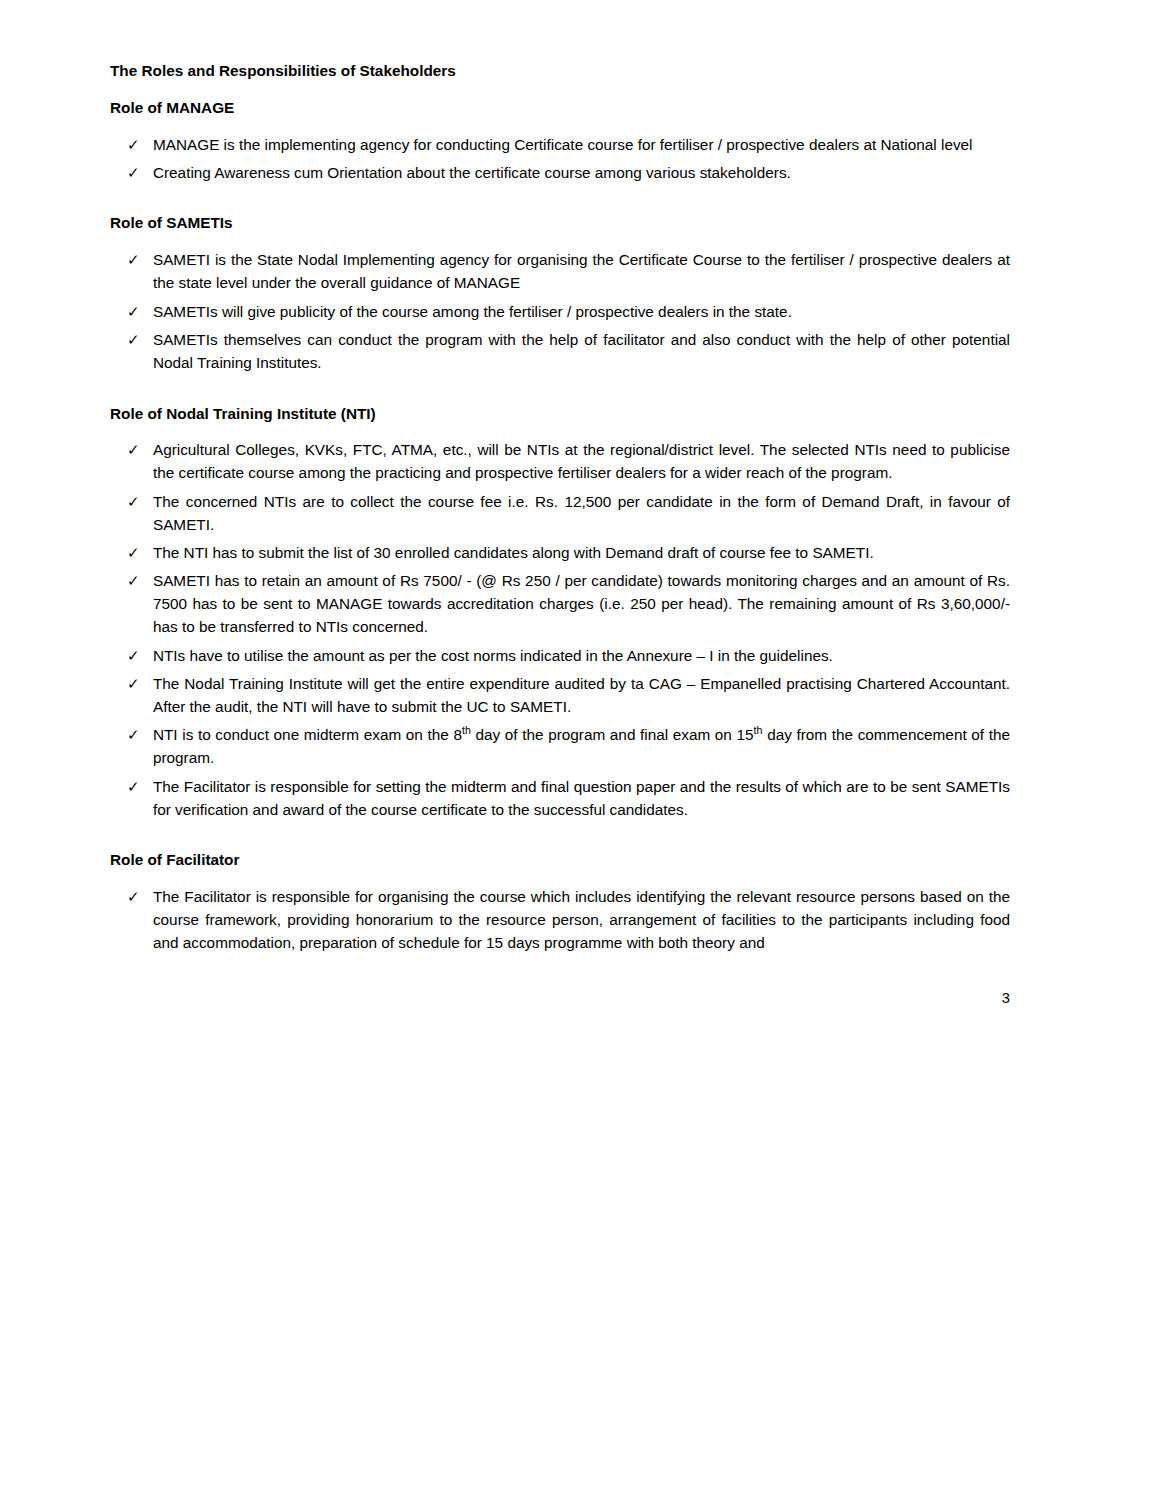The Roles and Responsibilities of Stakeholders
Role of MANAGE
MANAGE is the implementing agency for conducting Certificate course for fertiliser / prospective dealers at National level
Creating Awareness cum Orientation about the certificate course among various stakeholders.
Role of SAMETIs
SAMETI is the State Nodal Implementing agency for organising the Certificate Course to the fertiliser / prospective dealers at the state level under the overall guidance of MANAGE
SAMETIs will give publicity of the course among the fertiliser / prospective dealers in the state.
SAMETIs themselves can conduct the program with the help of facilitator and also conduct with the help of other potential Nodal Training Institutes.
Role of Nodal Training Institute (NTI)
Agricultural Colleges, KVKs, FTC, ATMA, etc., will be NTIs at the regional/district level. The selected NTIs need to publicise the certificate course among the practicing and prospective fertiliser dealers for a wider reach of the program.
The concerned NTIs are to collect the course fee i.e. Rs. 12,500 per candidate in the form of Demand Draft, in favour of SAMETI.
The NTI has to submit the list of 30 enrolled candidates along with Demand draft of course fee to SAMETI.
SAMETI has to retain an amount of Rs 7500/ - (@ Rs 250 / per candidate) towards monitoring charges and an amount of Rs. 7500 has to be sent to MANAGE towards accreditation charges (i.e. 250 per head). The remaining amount of Rs 3,60,000/- has to be transferred to NTIs concerned.
NTIs have to utilise the amount as per the cost norms indicated in the Annexure – I in the guidelines.
The Nodal Training Institute will get the entire expenditure audited by ta CAG – Empanelled practising Chartered Accountant. After the audit, the NTI will have to submit the UC to SAMETI.
NTI is to conduct one midterm exam on the 8th day of the program and final exam on 15th day from the commencement of the program.
The Facilitator is responsible for setting the midterm and final question paper and the results of which are to be sent SAMETIs for verification and award of the course certificate to the successful candidates.
Role of Facilitator
The Facilitator is responsible for organising the course which includes identifying the relevant resource persons based on the course framework, providing honorarium to the resource person, arrangement of facilities to the participants including food and accommodation, preparation of schedule for 15 days programme with both theory and
3